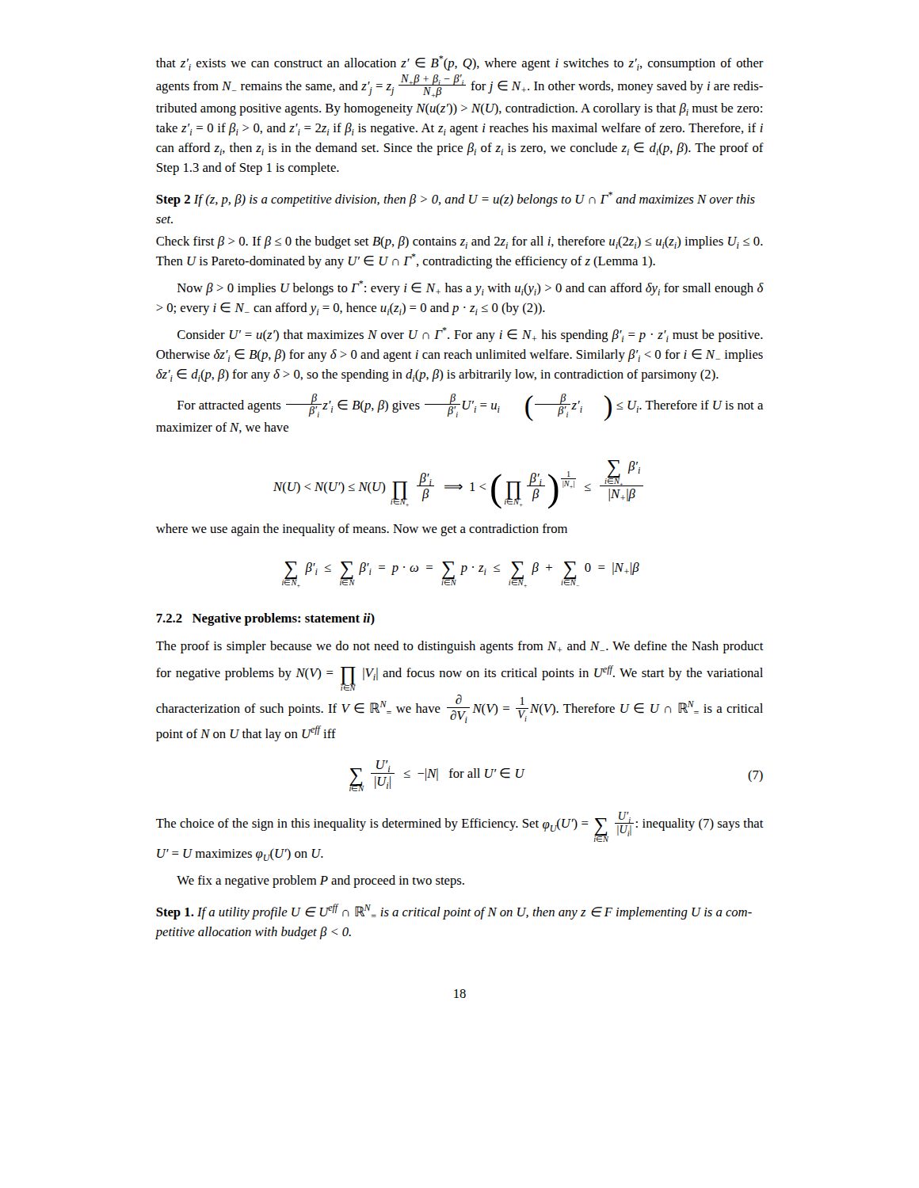that z′i exists we can construct an allocation z′ ∈ B*(p, Q), where agent i switches to z′i, consumption of other agents from N− remains the same, and z′j = zj N+β + βi − β′i N+β for j ∈ N+. In other words, money saved by i are redistributed among positive agents. By homogeneity N(u(z′)) > N(U), contradiction. A corollary is that βi must be zero: take z′i = 0 if βi > 0, and z′i = 2zi if βi is negative. At zi agent i reaches his maximal welfare of zero. Therefore, if i can afford zi, then zi is in the demand set. Since the price βi of zi is zero, we conclude zi ∈ di(p, β). The proof of Step 1.3 and of Step 1 is complete.
Step 2 If (z, p, β) is a competitive division, then β > 0, and U = u(z) belongs to U ∩ Γ* and maximizes N over this set.
Check first β > 0. If β ≤ 0 the budget set B(p, β) contains zi and 2zi for all i, therefore ui(2zi) ≤ ui(zi) implies Ui ≤ 0. Then U is Pareto-dominated by any U′ ∈ U ∩ Γ*, contradicting the efficiency of z (Lemma 1).
Now β > 0 implies U belongs to Γ*: every i ∈ N+ has a yi with ui(yi) > 0 and can afford δyi for small enough δ > 0; every i ∈ N− can afford yi = 0, hence ui(zi) = 0 and p · zi ≤ 0 (by (2)).
Consider U′ = u(z′) that maximizes N over U ∩ Γ*. For any i ∈ N+ his spending β′i = p · z′i must be positive. Otherwise δz′i ∈ B(p, β) for any δ > 0 and agent i can reach unlimited welfare. Similarly β′i < 0 for i ∈ N− implies δz′i ∈ di(p, β) for any δ > 0, so the spending in di(p, β) is arbitrarily low, in contradiction of parsimony (2).
For attracted agents ββ′i z′i ∈ B(p, β) gives ββ′i U′i = ui (ββ′i z′i) ≤ Ui. Therefore if U is not a maximizer of N, we have
N(U) < N(U′) ≤ N(U) ∏i∈N+ β′i β ⟹ 1 < ( ∏i∈N+β′i β) 1|N+| ≤ ∑i∈N+ β′i|N+|β
where we use again the inequality of means. Now we get a contradiction from
∑i∈N+ β′i ≤ ∑i∈N β′i = p · ω = ∑i∈N p · zi ≤ ∑i∈N+ β + ∑i∈N− 0 = |N+|β
7.2.2 Negative problems: statement ii)
The proof is simpler because we do not need to distinguish agents from N+ and N−. We define the Nash product for negative problems by N(V) = ∏i∈N |Vi| and focus now on its critical points in Ueff. We start by the variational characterization of such points. If V ∈ ℝN= we have ∂∂Vi N(V) = 1 Vi N(V). Therefore U ∈ U ∩ ℝN= is a critical point of N on U that lay on Ueff iff
∑i∈N U′i|Ui| ≤ −|N| for all U′ ∈ U
(7)
The choice of the sign in this inequality is determined by Efficiency. Set φU(U′) = ∑i∈N U′i|Ui|: inequality (7) says that U′ = U maximizes φU(U′) on U.
We fix a negative problem P and proceed in two steps.
Step 1. If a utility profile U ∈ Ueff ∩ ℝN= is a critical point of N on U, then any z ∈ F implementing U is a competitive allocation with budget β < 0.
18